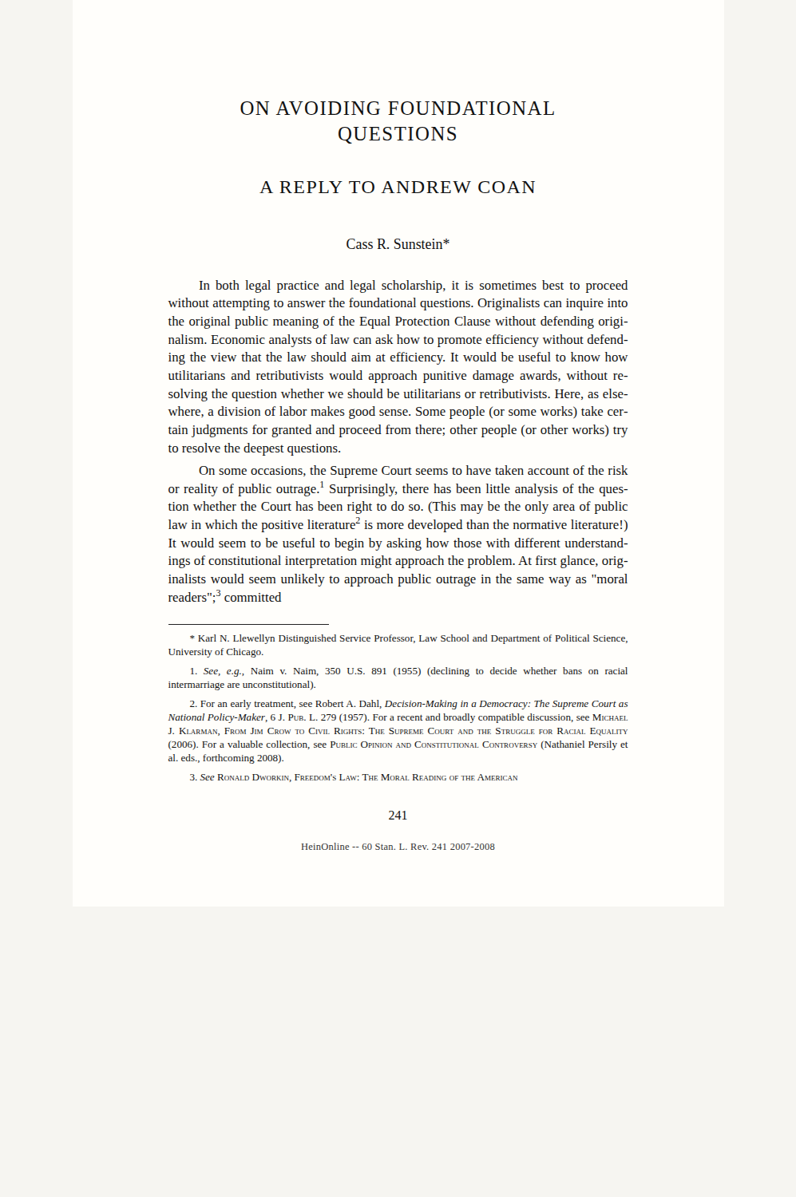On Avoiding Foundational
Questions
A Reply to Andrew Coan
Cass R. Sunstein*
In both legal practice and legal scholarship, it is sometimes best to proceed without attempting to answer the foundational questions. Originalists can inquire into the original public meaning of the Equal Protection Clause without defending originalism. Economic analysts of law can ask how to promote efficiency without defending the view that the law should aim at efficiency. It would be useful to know how utilitarians and retributivists would approach punitive damage awards, without resolving the question whether we should be utilitarians or retributivists. Here, as elsewhere, a division of labor makes good sense. Some people (or some works) take certain judgments for granted and proceed from there; other people (or other works) try to resolve the deepest questions.
On some occasions, the Supreme Court seems to have taken account of the risk or reality of public outrage.1 Surprisingly, there has been little analysis of the question whether the Court has been right to do so. (This may be the only area of public law in which the positive literature2 is more developed than the normative literature!) It would seem to be useful to begin by asking how those with different understandings of constitutional interpretation might approach the problem. At first glance, originalists would seem unlikely to approach public outrage in the same way as "moral readers";3 committed
* Karl N. Llewellyn Distinguished Service Professor, Law School and Department of Political Science, University of Chicago.
1. See, e.g., Naim v. Naim, 350 U.S. 891 (1955) (declining to decide whether bans on racial intermarriage are unconstitutional).
2. For an early treatment, see Robert A. Dahl, Decision-Making in a Democracy: The Supreme Court as National Policy-Maker, 6 J. Pub. L. 279 (1957). For a recent and broadly compatible discussion, see Michael J. Klarman, From Jim Crow to Civil Rights: The Supreme Court and the Struggle for Racial Equality (2006). For a valuable collection, see Public Opinion and Constitutional Controversy (Nathaniel Persily et al. eds., forthcoming 2008).
3. See Ronald Dworkin, Freedom's Law: The Moral Reading of the American
241
HeinOnline -- 60 Stan. L. Rev. 241 2007-2008